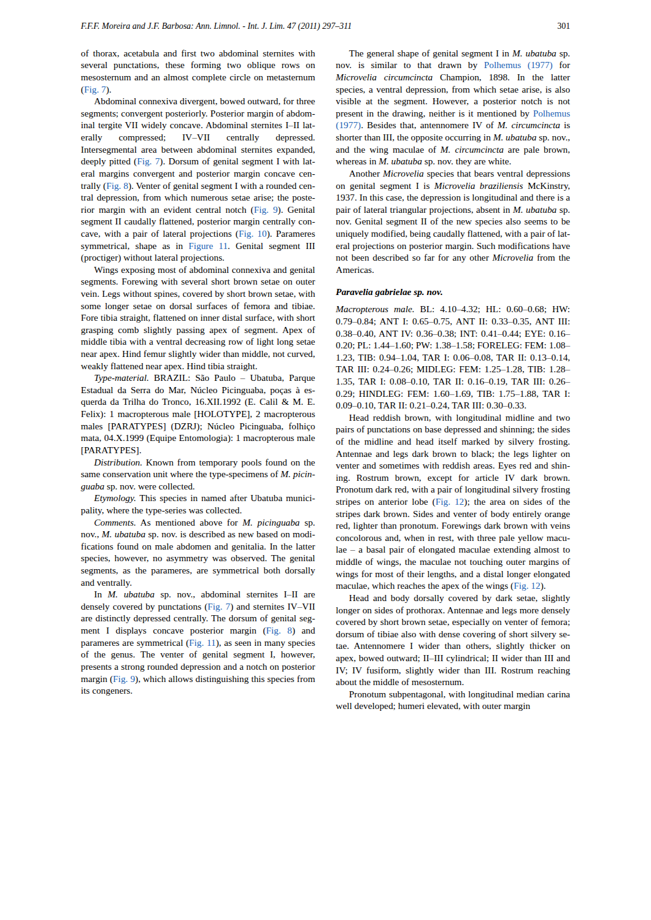F.F.F. Moreira and J.F. Barbosa: Ann. Limnol. - Int. J. Lim. 47 (2011) 297–311 301
of thorax, acetabula and first two abdominal sternites with several punctations, these forming two oblique rows on mesosternum and an almost complete circle on metasternum (Fig. 7).
Abdominal connexiva divergent, bowed outward, for three segments; convergent posteriorly. Posterior margin of abdominal tergite VII widely concave. Abdominal sternites I–II laterally compressed; IV–VII centrally depressed. Intersegmental area between abdominal sternites expanded, deeply pitted (Fig. 7). Dorsum of genital segment I with lateral margins convergent and posterior margin concave centrally (Fig. 8). Venter of genital segment I with a rounded central depression, from which numerous setae arise; the posterior margin with an evident central notch (Fig. 9). Genital segment II caudally flattened, posterior margin centrally concave, with a pair of lateral projections (Fig. 10). Parameres symmetrical, shape as in Figure 11. Genital segment III (proctiger) without lateral projections.
Wings exposing most of abdominal connexiva and genital segments. Forewing with several short brown setae on outer vein. Legs without spines, covered by short brown setae, with some longer setae on dorsal surfaces of femora and tibiae. Fore tibia straight, flattened on inner distal surface, with short grasping comb slightly passing apex of segment. Apex of middle tibia with a ventral decreasing row of light long setae near apex. Hind femur slightly wider than middle, not curved, weakly flattened near apex. Hind tibia straight.
Type-material. BRAZIL: São Paulo – Ubatuba, Parque Estadual da Serra do Mar, Núcleo Picinguaba, poças à esquerda da Trilha do Tronco, 16.XII.1992 (E. Calil & M. E. Felix): 1 macropterous male [HOLOTYPE], 2 macropterous males [PARATYPES] (DZRJ); Núcleo Picinguaba, folhiço mata, 04.X.1999 (Equipe Entomologia): 1 macropterous male [PARATYPES].
Distribution. Known from temporary pools found on the same conservation unit where the type-specimens of M. picinguaba sp. nov. were collected.
Etymology. This species in named after Ubatuba municipality, where the type-series was collected.
Comments. As mentioned above for M. picinguaba sp. nov., M. ubatuba sp. nov. is described as new based on modifications found on male abdomen and genitalia. In the latter species, however, no asymmetry was observed. The genital segments, as the parameres, are symmetrical both dorsally and ventrally.
In M. ubatuba sp. nov., abdominal sternites I–II are densely covered by punctations (Fig. 7) and sternites IV–VII are distinctly depressed centrally. The dorsum of genital segment I displays concave posterior margin (Fig. 8) and parameres are symmetrical (Fig. 11), as seen in many species of the genus. The venter of genital segment I, however, presents a strong rounded depression and a notch on posterior margin (Fig. 9), which allows distinguishing this species from its congeners.
The general shape of genital segment I in M. ubatuba sp. nov. is similar to that drawn by Polhemus (1977) for Microvelia circumcincta Champion, 1898. In the latter species, a ventral depression, from which setae arise, is also visible at the segment. However, a posterior notch is not present in the drawing, neither is it mentioned by Polhemus (1977). Besides that, antennomere IV of M. circumcincta is shorter than III, the opposite occurring in M. ubatuba sp. nov., and the wing maculae of M. circumcincta are pale brown, whereas in M. ubatuba sp. nov. they are white.
Another Microvelia species that bears ventral depressions on genital segment I is Microvelia braziliensis McKinstry, 1937. In this case, the depression is longitudinal and there is a pair of lateral triangular projections, absent in M. ubatuba sp. nov. Genital segment II of the new species also seems to be uniquely modified, being caudally flattened, with a pair of lateral projections on posterior margin. Such modifications have not been described so far for any other Microvelia from the Americas.
Paravelia gabrielae sp. nov.
Macropterous male. BL: 4.10–4.32; HL: 0.60–0.68; HW: 0.79–0.84; ANT I: 0.65–0.75, ANT II: 0.33–0.35, ANT III: 0.38–0.40, ANT IV: 0.36–0.38; INT: 0.41–0.44; EYE: 0.16–0.20; PL: 1.44–1.60; PW: 1.38–1.58; FORELEG: FEM: 1.08–1.23, TIB: 0.94–1.04, TAR I: 0.06–0.08, TAR II: 0.13–0.14, TAR III: 0.24–0.26; MIDLEG: FEM: 1.25–1.28, TIB: 1.28–1.35, TAR I: 0.08–0.10, TAR II: 0.16–0.19, TAR III: 0.26–0.29; HINDLEG: FEM: 1.60–1.69, TIB: 1.75–1.88, TAR I: 0.09–0.10, TAR II: 0.21–0.24, TAR III: 0.30–0.33.
Head reddish brown, with longitudinal midline and two pairs of punctations on base depressed and shinning; the sides of the midline and head itself marked by silvery frosting. Antennae and legs dark brown to black; the legs lighter on venter and sometimes with reddish areas. Eyes red and shining. Rostrum brown, except for article IV dark brown. Pronotum dark red, with a pair of longitudinal silvery frosting stripes on anterior lobe (Fig. 12); the area on sides of the stripes dark brown. Sides and venter of body entirely orange red, lighter than pronotum. Forewings dark brown with veins concolorous and, when in rest, with three pale yellow maculae – a basal pair of elongated maculae extending almost to middle of wings, the maculae not touching outer margins of wings for most of their lengths, and a distal longer elongated maculae, which reaches the apex of the wings (Fig. 12).
Head and body dorsally covered by dark setae, slightly longer on sides of prothorax. Antennae and legs more densely covered by short brown setae, especially on venter of femora; dorsum of tibiae also with dense covering of short silvery setae. Antennomere I wider than others, slightly thicker on apex, bowed outward; II–III cylindrical; II wider than III and IV; IV fusiform, slightly wider than III. Rostrum reaching about the middle of mesosternum.
Pronotum subpentagonal, with longitudinal median carina well developed; humeri elevated, with outer margin